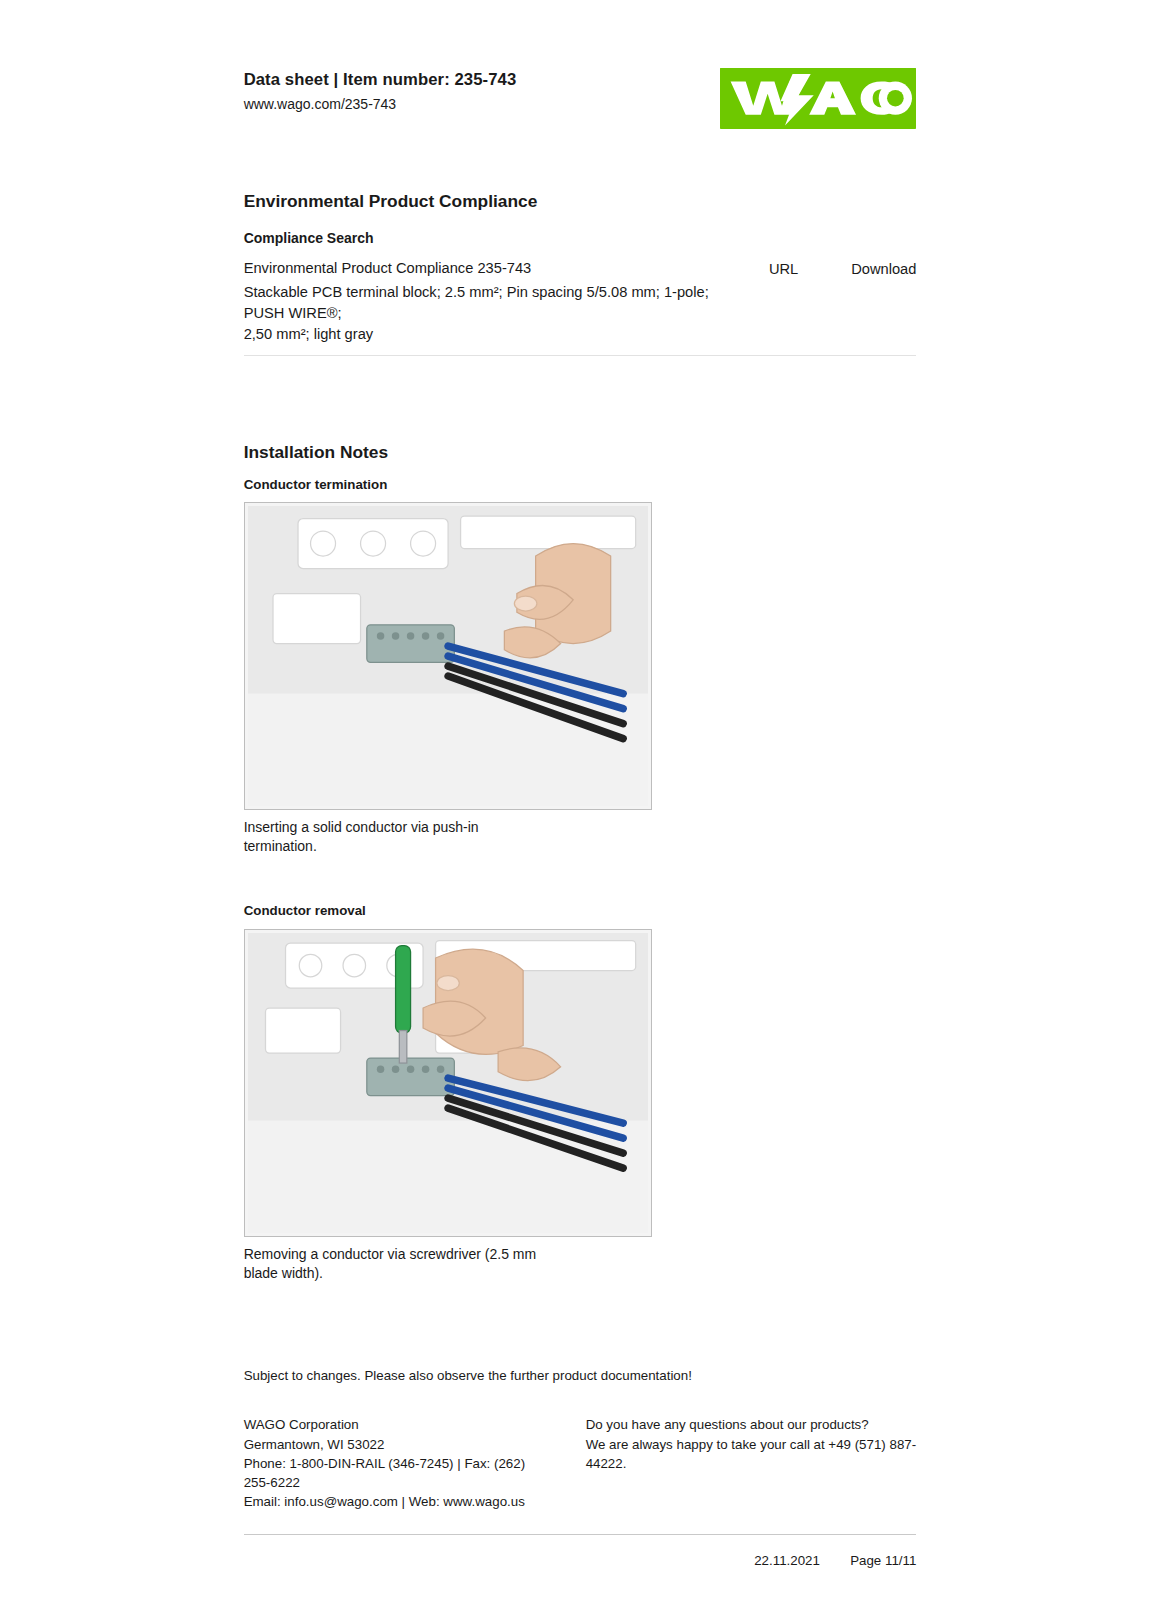Data sheet | Item number: 235-743
www.wago.com/235-743
Environmental Product Compliance
Compliance Search
Environmental Product Compliance 235-743
Stackable PCB terminal block; 2.5 mm²; Pin spacing 5/5.08 mm; 1-pole; PUSH WIRE®;
2,50 mm²; light gray
URL Download
Installation Notes
Conductor termination
Inserting a solid conductor via push-in termination.
Conductor removal
Removing a conductor via screwdriver (2.5 mm blade width).
Subject to changes. Please also observe the further product documentation!
WAGO Corporation
Germantown, WI 53022
Phone: 1-800-DIN-RAIL (346-7245) | Fax: (262) 255-6222
Email: info.us@wago.com | Web: www.wago.us
Do you have any questions about our products?
We are always happy to take your call at +49 (571) 887-44222.
22.11.2021 Page 11/11